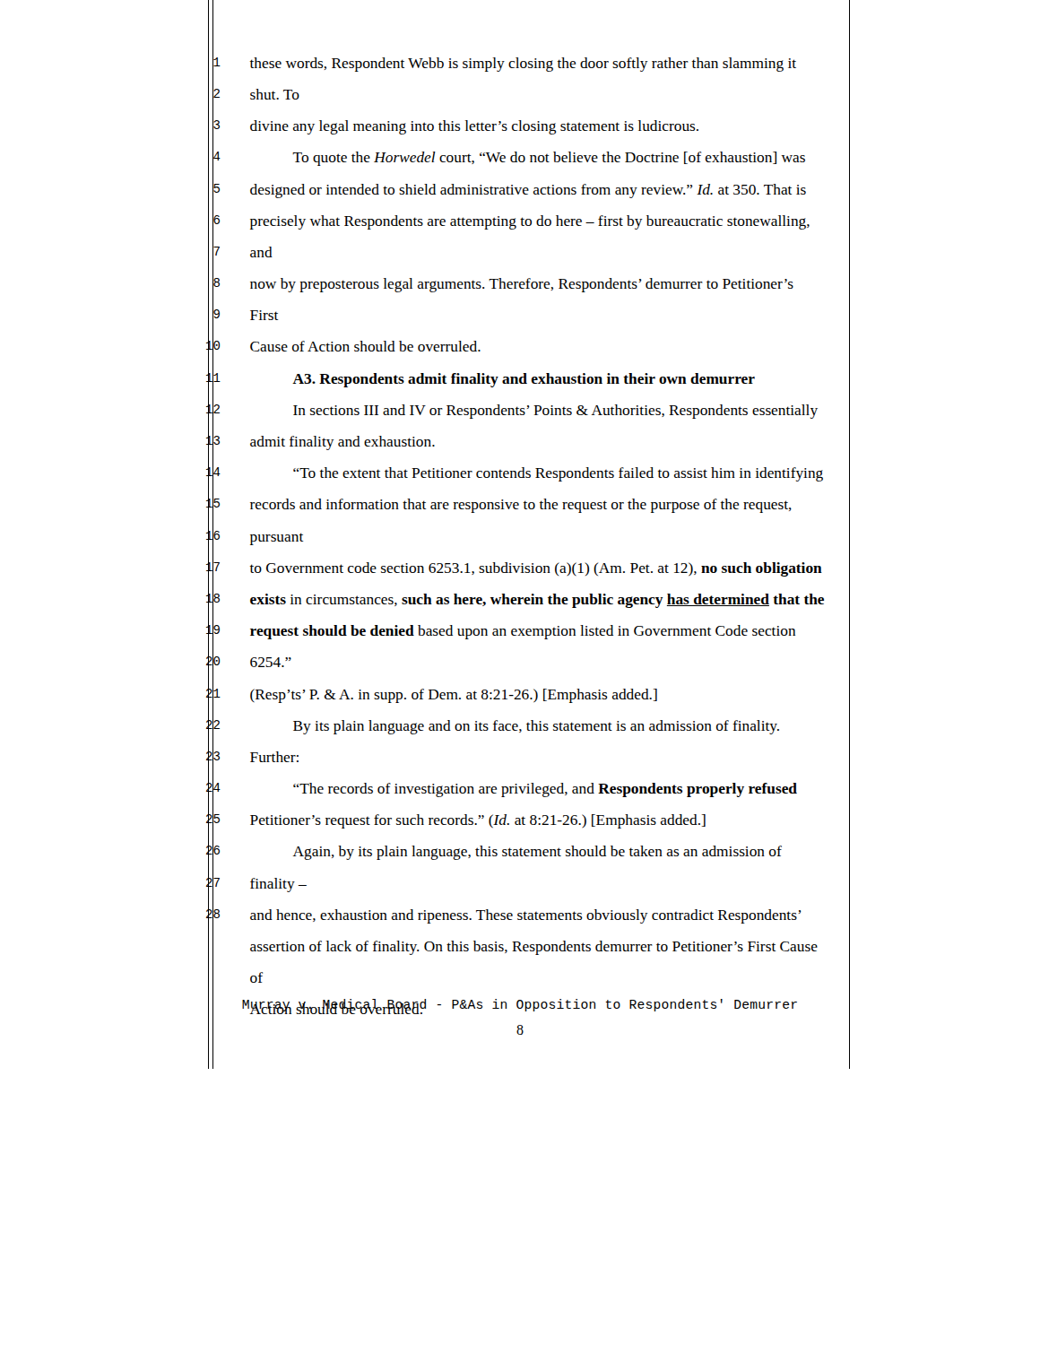1
2
3
4
5
6
7
8
9
10
11
12
13
14
15
16
17
18
19
20
21
22
23
24
25
26
27
28
these words, Respondent Webb is simply closing the door softly rather than slamming it shut. To
divine any legal meaning into this letter’s closing statement is ludicrous.
To quote the Horwedel court, “We do not believe the Doctrine [of exhaustion] was
designed or intended to shield administrative actions from any review.” Id. at 350. That is
precisely what Respondents are attempting to do here – first by bureaucratic stonewalling, and
now by preposterous legal arguments. Therefore, Respondents’ demurrer to Petitioner’s First
Cause of Action should be overruled.
A3. Respondents admit finality and exhaustion in their own demurrer
In sections III and IV or Respondents’ Points & Authorities, Respondents essentially
admit finality and exhaustion.
“To the extent that Petitioner contends Respondents failed to assist him in identifying
records and information that are responsive to the request or the purpose of the request, pursuant
to Government code section 6253.1, subdivision (a)(1) (Am. Pet. at 12), no such obligation
exists in circumstances, such as here, wherein the public agency has determined that the
request should be denied based upon an exemption listed in Government Code section 6254.”
(Resp’ts’ P. & A. in supp. of Dem. at 8:21-26.) [Emphasis added.]
By its plain language and on its face, this statement is an admission of finality. Further:
“The records of investigation are privileged, and Respondents properly refused
Petitioner’s request for such records.” (Id. at 8:21-26.) [Emphasis added.]
Again, by its plain language, this statement should be taken as an admission of finality –
and hence, exhaustion and ripeness. These statements obviously contradict Respondents’
assertion of lack of finality. On this basis, Respondents demurrer to Petitioner’s First Cause of
Action should be overruled.
Murray v. Medical Board - P&As in Opposition to Respondents' Demurrer
8